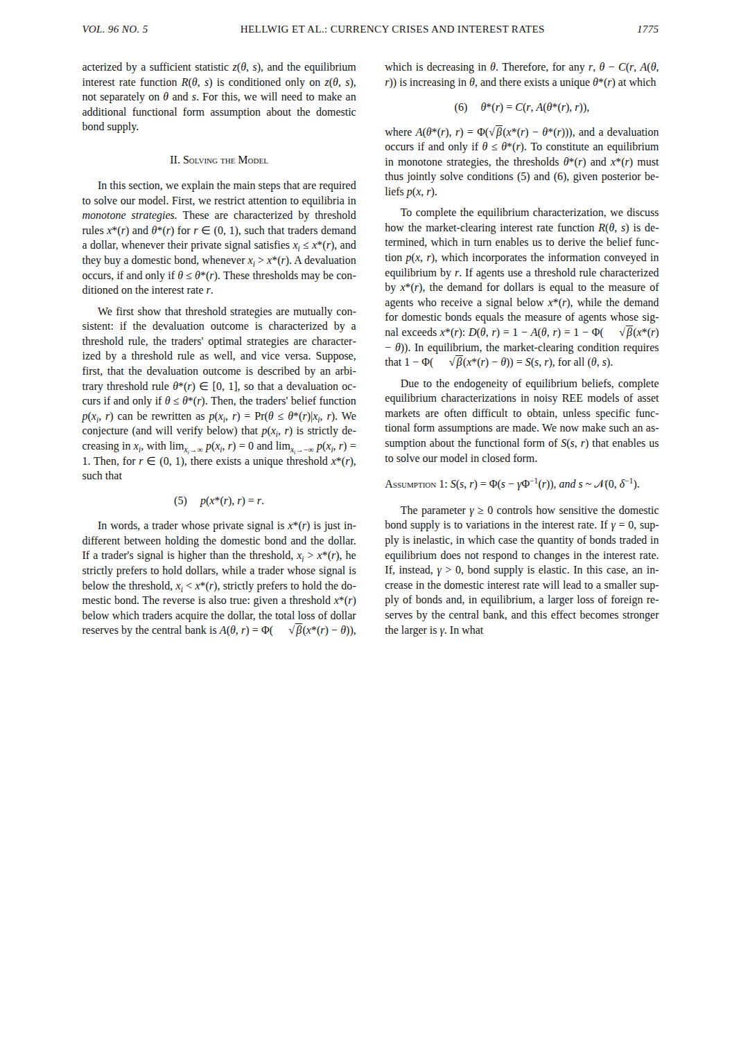VOL. 96 NO. 5 HELLWIG ET AL.: CURRENCY CRISES AND INTEREST RATES 1775
acterized by a sufficient statistic z(θ, s), and the equilibrium interest rate function R(θ, s) is conditioned only on z(θ, s), not separately on θ and s. For this, we will need to make an additional functional form assumption about the domestic bond supply.
II. Solving the Model
In this section, we explain the main steps that are required to solve our model. First, we restrict attention to equilibria in monotone strategies. These are characterized by threshold rules x*(r) and θ*(r) for r ∈ (0, 1), such that traders demand a dollar, whenever their private signal satisfies xi ≤ x*(r), and they buy a domestic bond, whenever xi > x*(r). A devaluation occurs, if and only if θ ≤ θ*(r). These thresholds may be conditioned on the interest rate r.
We first show that threshold strategies are mutually consistent: if the devaluation outcome is characterized by a threshold rule, the traders' optimal strategies are characterized by a threshold rule as well, and vice versa. Suppose, first, that the devaluation outcome is described by an arbitrary threshold rule θ*(r) ∈ [0, 1], so that a devaluation occurs if and only if θ ≤ θ*(r). Then, the traders' belief function p(xi, r) can be rewritten as p(xi, r) = Pr(θ ≤ θ*(r)|xi, r). We conjecture (and will verify below) that p(xi, r) is strictly decreasing in xi, with limxi→∞ p(xi, r) = 0 and limxi→−∞ p(xi, r) = 1. Then, for r ∈ (0, 1), there exists a unique threshold x*(r), such that
(5) p(x*(r), r) = r.
In words, a trader whose private signal is x*(r) is just indifferent between holding the domestic bond and the dollar. If a trader's signal is higher than the threshold, xi > x*(r), he strictly prefers to hold dollars, while a trader whose signal is below the threshold, xi < x*(r), strictly prefers to hold the domestic bond. The reverse is also true: given a threshold x*(r) below which traders acquire the dollar, the total loss of dollar reserves by the central bank is A(θ, r) = Φ(√β(x*(r) − θ)), which is decreasing in θ. Therefore, for any r, θ − C(r, A(θ, r)) is increasing in θ, and there exists a unique θ*(r) at which
(6) θ*(r) = C(r, A(θ*(r), r)),
where A(θ*(r), r) = Φ(√β(x*(r) − θ*(r))), and a devaluation occurs if and only if θ ≤ θ*(r). To constitute an equilibrium in monotone strategies, the thresholds θ*(r) and x*(r) must thus jointly solve conditions (5) and (6), given posterior beliefs p(x, r).
To complete the equilibrium characterization, we discuss how the market-clearing interest rate function R(θ, s) is determined, which in turn enables us to derive the belief function p(x, r), which incorporates the information conveyed in equilibrium by r. If agents use a threshold rule characterized by x*(r), the demand for dollars is equal to the measure of agents who receive a signal below x*(r), while the demand for domestic bonds equals the measure of agents whose signal exceeds x*(r): D(θ, r) = 1 − A(θ, r) = 1 − Φ(√β(x*(r) − θ)). In equilibrium, the market-clearing condition requires that 1 − Φ(√β(x*(r) − θ)) = S(s, r), for all (θ, s).
Due to the endogeneity of equilibrium beliefs, complete equilibrium characterizations in noisy REE models of asset markets are often difficult to obtain, unless specific functional form assumptions are made. We now make such an assumption about the functional form of S(s, r) that enables us to solve our model in closed form.
Assumption 1: S(s, r) = Φ(s − γΦ−1(r)), and s ~ 𝒩(0, δ−1).
The parameter γ ≥ 0 controls how sensitive the domestic bond supply is to variations in the interest rate. If γ = 0, supply is inelastic, in which case the quantity of bonds traded in equilibrium does not respond to changes in the interest rate. If, instead, γ > 0, bond supply is elastic. In this case, an increase in the domestic interest rate will lead to a smaller supply of bonds and, in equilibrium, a larger loss of foreign reserves by the central bank, and this effect becomes stronger the larger is γ. In what